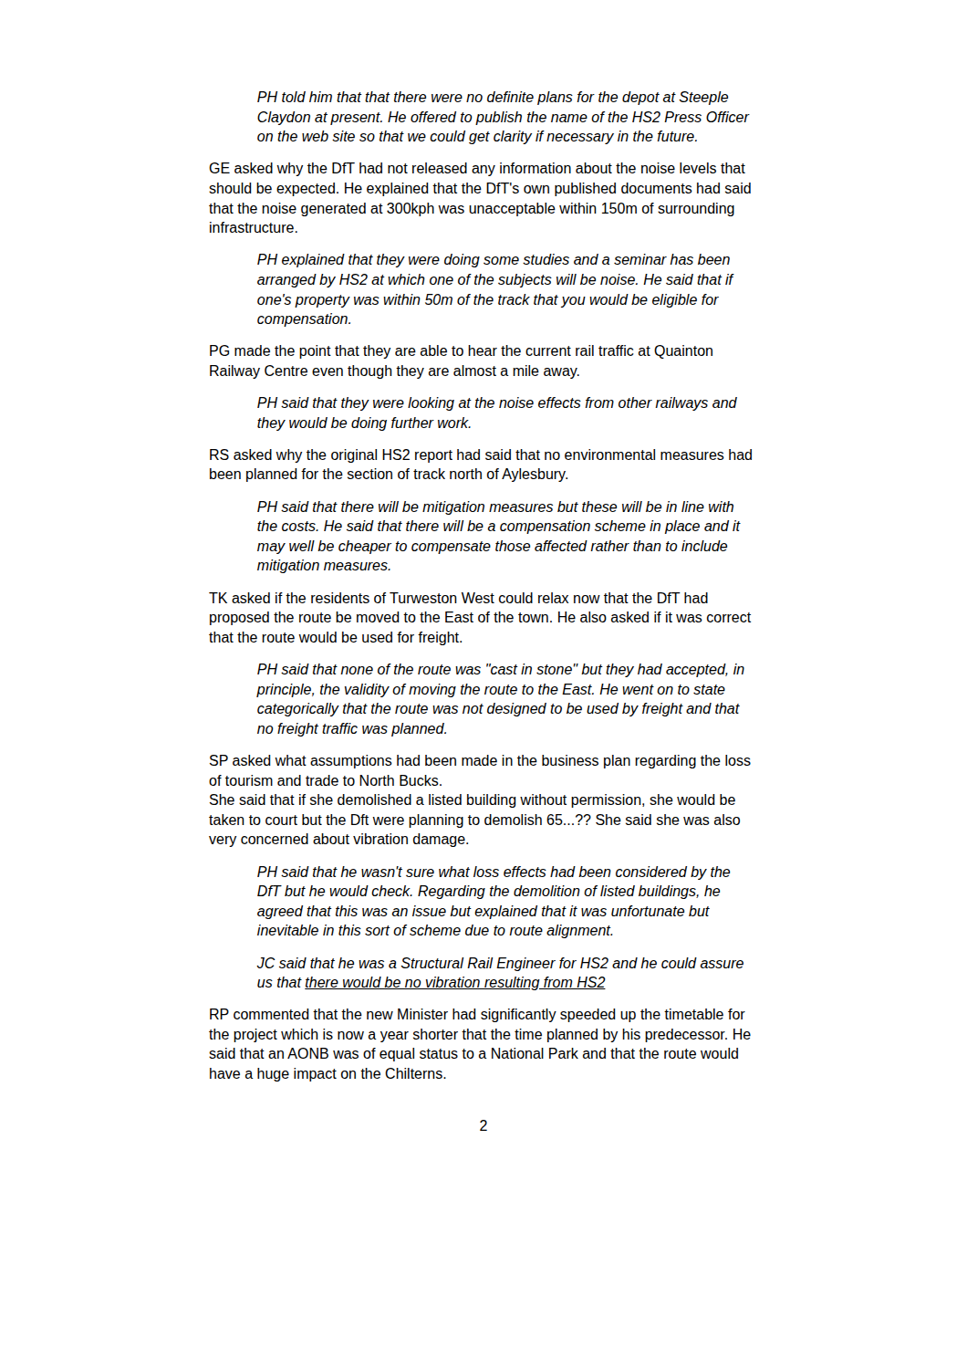PH told him that that there were no definite plans for the depot at Steeple Claydon at present. He offered to publish the name of the HS2 Press Officer on the web site so that we could get clarity if necessary in the future.
GE asked why the DfT had not released any information about the noise levels that should be expected. He explained that the DfT's own published documents had said that the noise generated at 300kph was unacceptable within 150m of surrounding infrastructure.
PH explained that they were doing some studies and a seminar has been arranged by HS2 at which one of the subjects will be noise. He said that if one's property was within 50m of the track that you would be eligible for compensation.
PG made the point that they are able to hear the current rail traffic at Quainton Railway Centre even though they are almost a mile away.
PH said that they were looking at the noise effects from other railways and they would be doing further work.
RS asked why the original HS2 report had said that no environmental measures had been planned for the section of track north of Aylesbury.
PH said that there will be mitigation measures but these will be in line with the costs. He said that there will be a compensation scheme in place and it may well be cheaper to compensate those affected rather than to include mitigation measures.
TK asked if the residents of Turweston West could relax now that the DfT had proposed the route be moved to the East of the town. He also asked if it was correct that the route would be used for freight.
PH said that none of the route was "cast in stone" but they had accepted, in principle, the validity of moving the route to the East. He went on to state categorically that the route was not designed to be used by freight and that no freight traffic was planned.
SP asked what assumptions had been made in the business plan regarding the loss of tourism and trade to North Bucks.
She said that if she demolished a listed building without permission, she would be taken to court but the Dft were planning to demolish 65...?? She said she was also very concerned about vibration damage.
PH said that he wasn't sure what loss effects had been considered by the DfT but he would check. Regarding the demolition of listed buildings, he agreed that this was an issue but explained that it was unfortunate but inevitable in this sort of scheme due to route alignment.
JC said that he was a Structural Rail Engineer for HS2 and he could assure us that there would be no vibration resulting from HS2
RP commented that the new Minister had significantly speeded up the timetable for the project which is now a year shorter that the time planned by his predecessor. He said that an AONB was of equal status to a National Park and that the route would have a huge impact on the Chilterns.
2